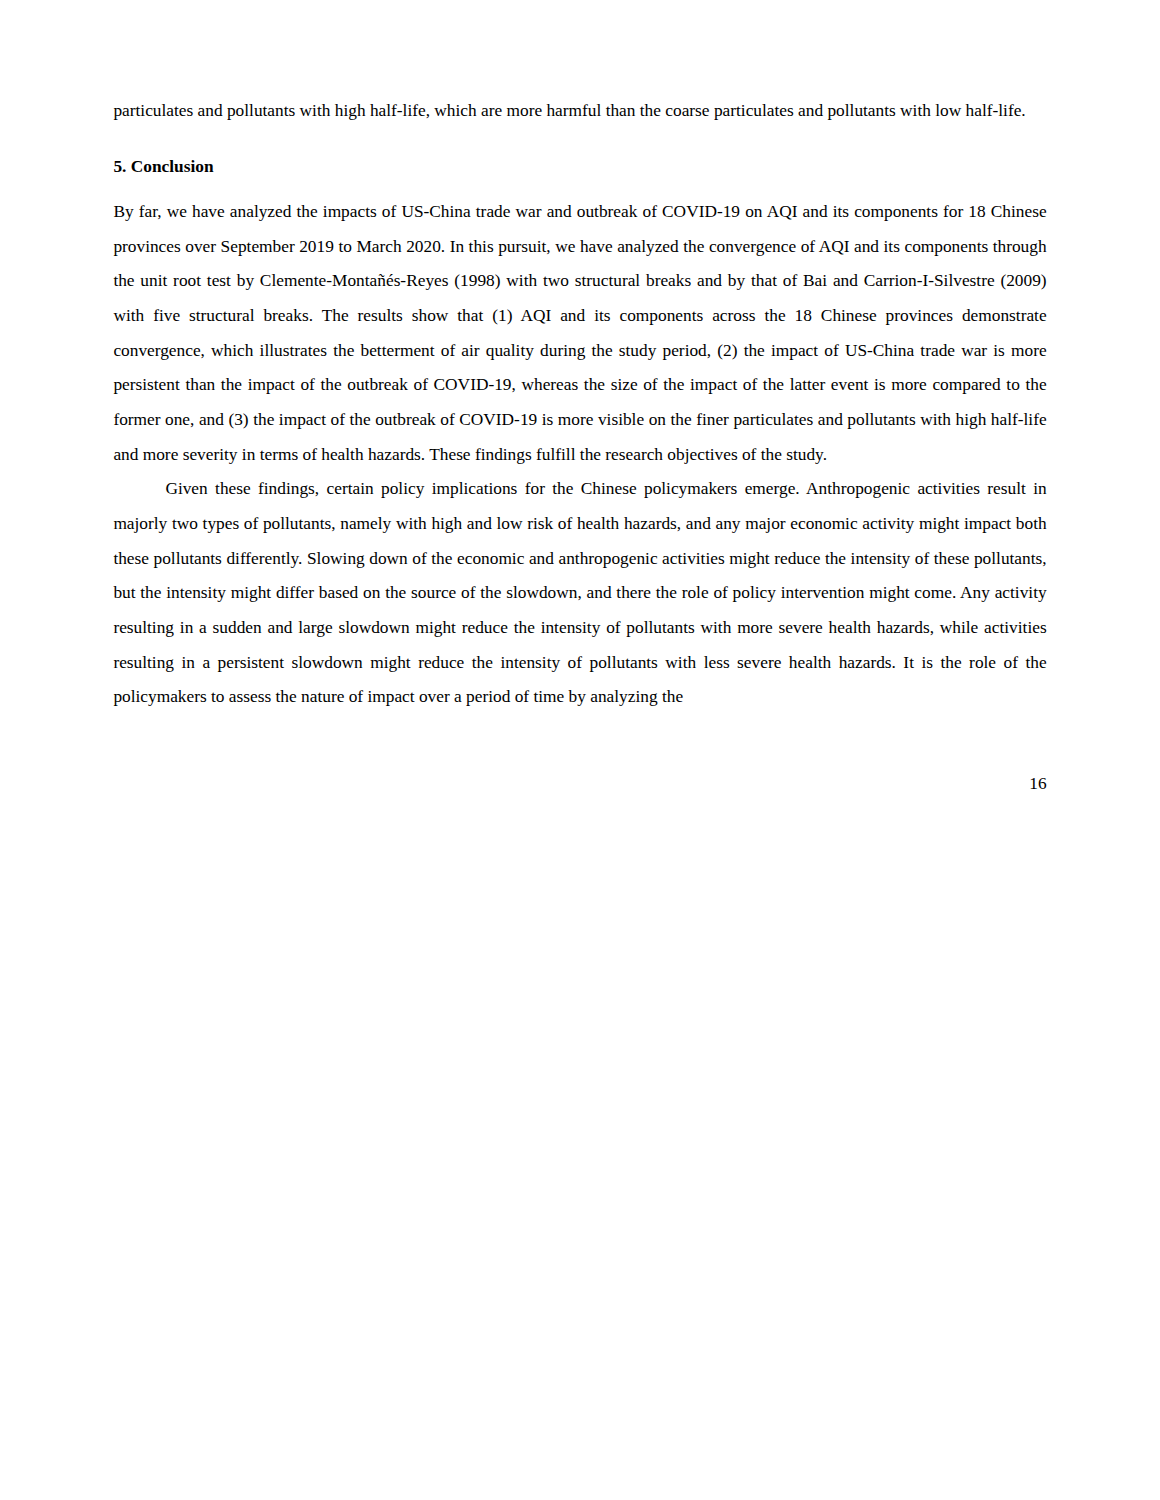particulates and pollutants with high half-life, which are more harmful than the coarse particulates and pollutants with low half-life.
5. Conclusion
By far, we have analyzed the impacts of US-China trade war and outbreak of COVID-19 on AQI and its components for 18 Chinese provinces over September 2019 to March 2020. In this pursuit, we have analyzed the convergence of AQI and its components through the unit root test by Clemente-Montañés-Reyes (1998) with two structural breaks and by that of Bai and Carrion-I-Silvestre (2009) with five structural breaks. The results show that (1) AQI and its components across the 18 Chinese provinces demonstrate convergence, which illustrates the betterment of air quality during the study period, (2) the impact of US-China trade war is more persistent than the impact of the outbreak of COVID-19, whereas the size of the impact of the latter event is more compared to the former one, and (3) the impact of the outbreak of COVID-19 is more visible on the finer particulates and pollutants with high half-life and more severity in terms of health hazards. These findings fulfill the research objectives of the study.
Given these findings, certain policy implications for the Chinese policymakers emerge. Anthropogenic activities result in majorly two types of pollutants, namely with high and low risk of health hazards, and any major economic activity might impact both these pollutants differently. Slowing down of the economic and anthropogenic activities might reduce the intensity of these pollutants, but the intensity might differ based on the source of the slowdown, and there the role of policy intervention might come. Any activity resulting in a sudden and large slowdown might reduce the intensity of pollutants with more severe health hazards, while activities resulting in a persistent slowdown might reduce the intensity of pollutants with less severe health hazards. It is the role of the policymakers to assess the nature of impact over a period of time by analyzing the
16